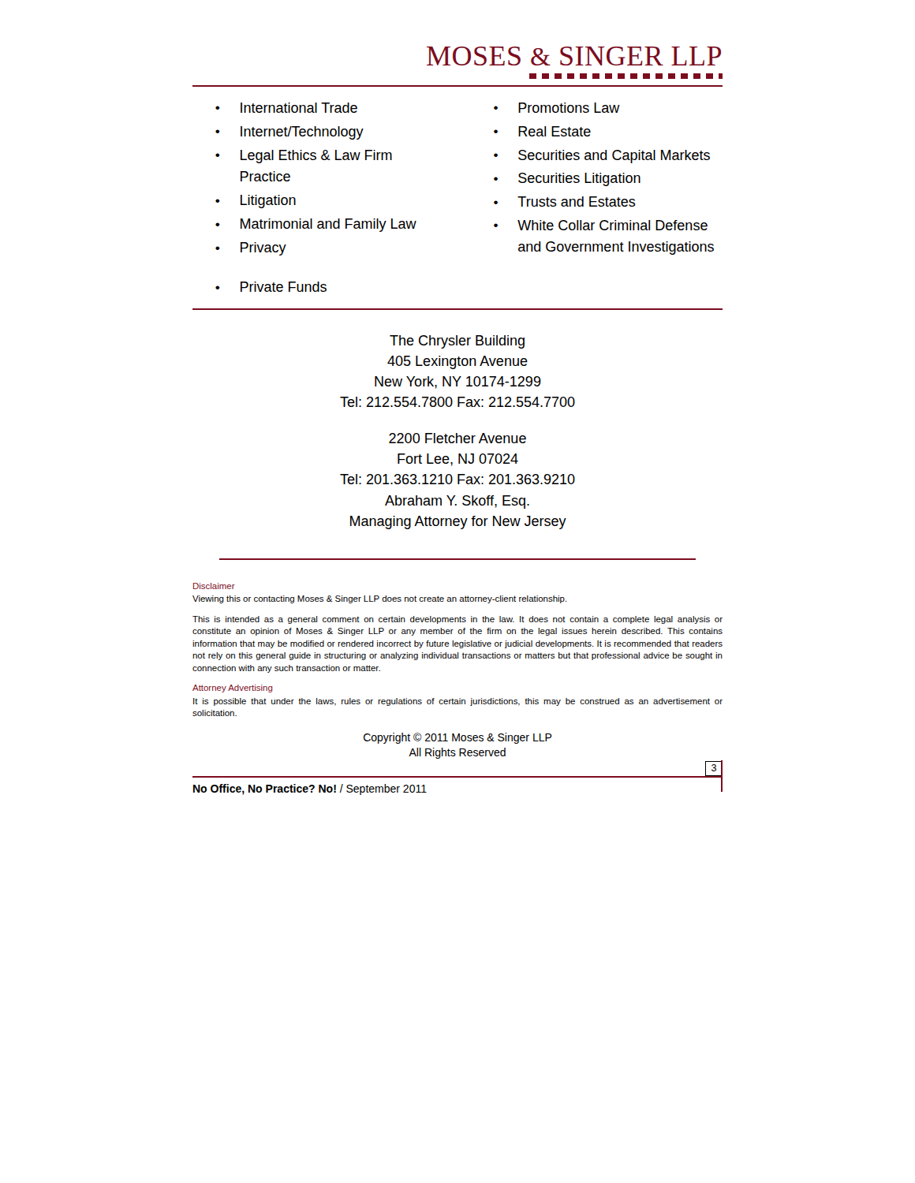MOSES & SINGER LLP
International Trade
Internet/Technology
Legal Ethics & Law Firm Practice
Litigation
Matrimonial and Family Law
Privacy
Private Funds
Promotions Law
Real Estate
Securities and Capital Markets
Securities Litigation
Trusts and Estates
White Collar Criminal Defense and Government Investigations
The Chrysler Building
405 Lexington Avenue
New York, NY 10174-1299
Tel: 212.554.7800 Fax: 212.554.7700
2200 Fletcher Avenue
Fort Lee, NJ 07024
Tel: 201.363.1210 Fax: 201.363.9210
Abraham Y. Skoff, Esq.
Managing Attorney for New Jersey
Disclaimer
Viewing this or contacting Moses & Singer LLP does not create an attorney-client relationship.
This is intended as a general comment on certain developments in the law. It does not contain a complete legal analysis or constitute an opinion of Moses & Singer LLP or any member of the firm on the legal issues herein described. This contains information that may be modified or rendered incorrect by future legislative or judicial developments. It is recommended that readers not rely on this general guide in structuring or analyzing individual transactions or matters but that professional advice be sought in connection with any such transaction or matter.
Attorney Advertising
It is possible that under the laws, rules or regulations of certain jurisdictions, this may be construed as an advertisement or solicitation.
Copyright © 2011 Moses & Singer LLP
All Rights Reserved
3
No Office, No Practice? No! / September 2011